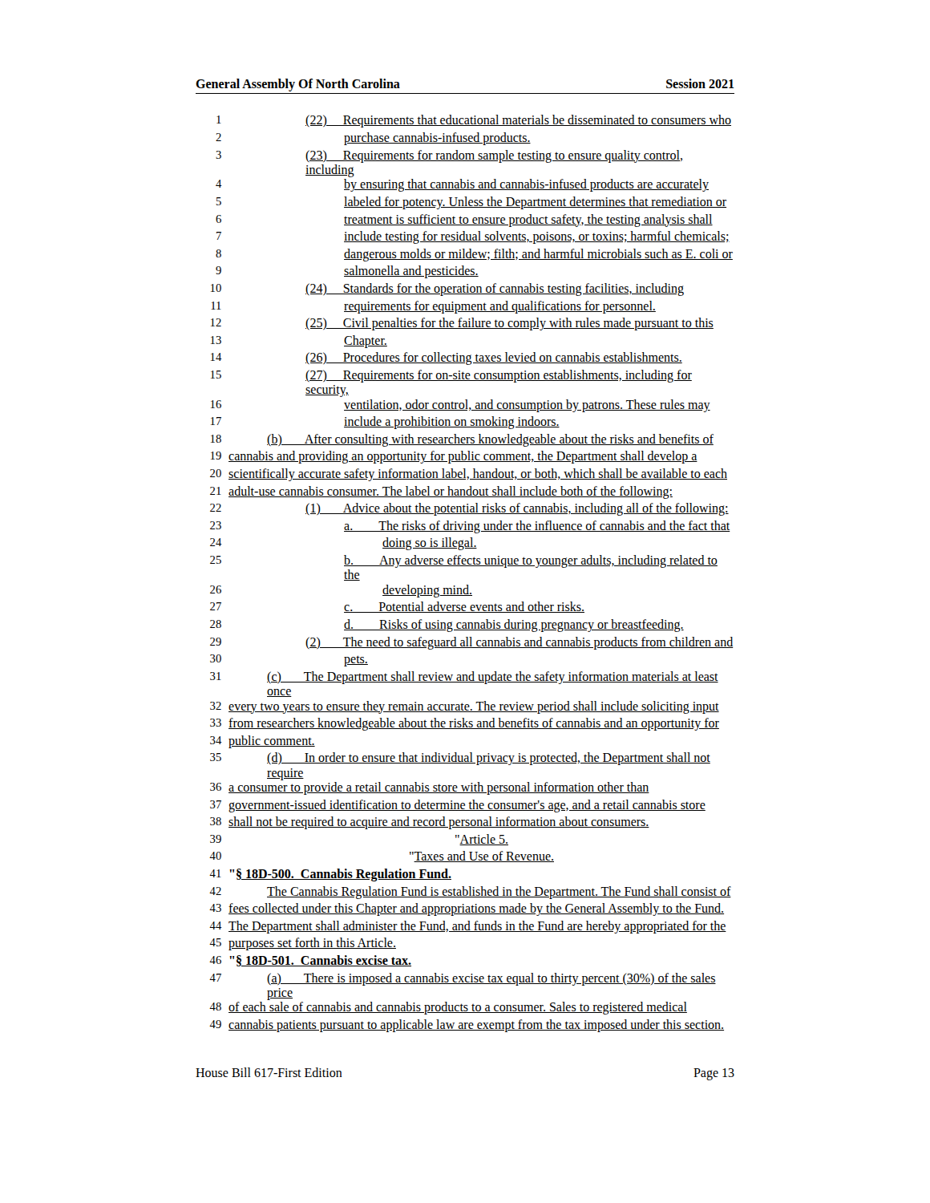General Assembly Of North Carolina
Session 2021
1
(22) Requirements that educational materials be disseminated to consumers who
2
purchase cannabis-infused products.
3
(23) Requirements for random sample testing to ensure quality control, including
4
by ensuring that cannabis and cannabis-infused products are accurately
5
labeled for potency. Unless the Department determines that remediation or
6
treatment is sufficient to ensure product safety, the testing analysis shall
7
include testing for residual solvents, poisons, or toxins; harmful chemicals;
8
dangerous molds or mildew; filth; and harmful microbials such as E. coli or
9
salmonella and pesticides.
10
(24) Standards for the operation of cannabis testing facilities, including
11
requirements for equipment and qualifications for personnel.
12
(25) Civil penalties for the failure to comply with rules made pursuant to this
13
Chapter.
14
(26) Procedures for collecting taxes levied on cannabis establishments.
15
(27) Requirements for on-site consumption establishments, including for security,
16
ventilation, odor control, and consumption by patrons. These rules may
17
include a prohibition on smoking indoors.
18
(b) After consulting with researchers knowledgeable about the risks and benefits of
19
cannabis and providing an opportunity for public comment, the Department shall develop a
20
scientifically accurate safety information label, handout, or both, which shall be available to each
21
adult-use cannabis consumer. The label or handout shall include both of the following:
22
(1) Advice about the potential risks of cannabis, including all of the following:
23
a. The risks of driving under the influence of cannabis and the fact that
24
doing so is illegal.
25
b. Any adverse effects unique to younger adults, including related to the
26
developing mind.
27
c. Potential adverse events and other risks.
28
d. Risks of using cannabis during pregnancy or breastfeeding.
29
(2) The need to safeguard all cannabis and cannabis products from children and
30
pets.
31
(c) The Department shall review and update the safety information materials at least once
32
every two years to ensure they remain accurate. The review period shall include soliciting input
33
from researchers knowledgeable about the risks and benefits of cannabis and an opportunity for
34
public comment.
35
(d) In order to ensure that individual privacy is protected, the Department shall not require
36
a consumer to provide a retail cannabis store with personal information other than
37
government-issued identification to determine the consumer's age, and a retail cannabis store
38
shall not be required to acquire and record personal information about consumers.
39
"Article 5.
40
"Taxes and Use of Revenue.
41
"§ 18D-500. Cannabis Regulation Fund.
42
The Cannabis Regulation Fund is established in the Department. The Fund shall consist of
43
fees collected under this Chapter and appropriations made by the General Assembly to the Fund.
44
The Department shall administer the Fund, and funds in the Fund are hereby appropriated for the
45
purposes set forth in this Article.
46
"§ 18D-501. Cannabis excise tax.
47
(a) There is imposed a cannabis excise tax equal to thirty percent (30%) of the sales price
48
of each sale of cannabis and cannabis products to a consumer. Sales to registered medical
49
cannabis patients pursuant to applicable law are exempt from the tax imposed under this section.
House Bill 617-First Edition
Page 13